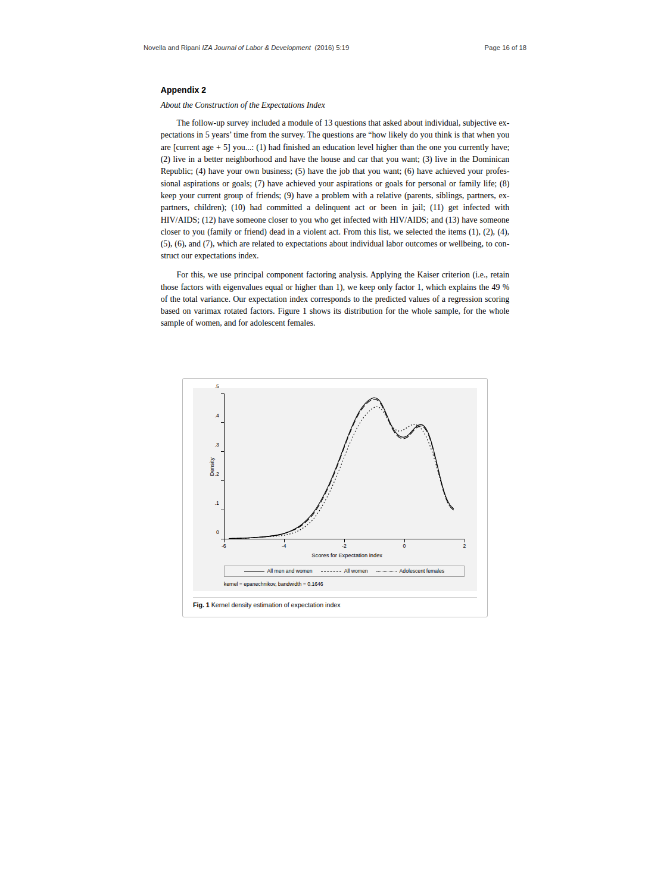Novella and Ripani IZA Journal of Labor & Development (2016) 5:19
Page 16 of 18
Appendix 2
About the Construction of the Expectations Index
The follow-up survey included a module of 13 questions that asked about individual, subjective expectations in 5 years’ time from the survey. The questions are “how likely do you think is that when you are [current age + 5] you...: (1) had finished an education level higher than the one you currently have; (2) live in a better neighborhood and have the house and car that you want; (3) live in the Dominican Republic; (4) have your own business; (5) have the job that you want; (6) have achieved your professional aspirations or goals; (7) have achieved your aspirations or goals for personal or family life; (8) keep your current group of friends; (9) have a problem with a relative (parents, siblings, partners, ex-partners, children); (10) had committed a delinquent act or been in jail; (11) get infected with HIV/AIDS; (12) have someone closer to you who get infected with HIV/AIDS; and (13) have someone closer to you (family or friend) dead in a violent act. From this list, we selected the items (1), (2), (4), (5), (6), and (7), which are related to expectations about individual labor outcomes or wellbeing, to construct our expectations index.
For this, we use principal component factoring analysis. Applying the Kaiser criterion (i.e., retain those factors with eigenvalues equal or higher than 1), we keep only factor 1, which explains the 49 % of the total variance. Our expectation index corresponds to the predicted values of a regression scoring based on varimax rotated factors. Figure 1 shows its distribution for the whole sample, for the whole sample of women, and for adolescent females.
0
.1
.2
.3
.4
.5
Density
-6
-4
-2
0
2
Scores for Expectation index
All men and women
All women
Adolescent females
kernel = epanechnikov, bandwidth = 0.1646
Fig. 1 Kernel density estimation of expectation index